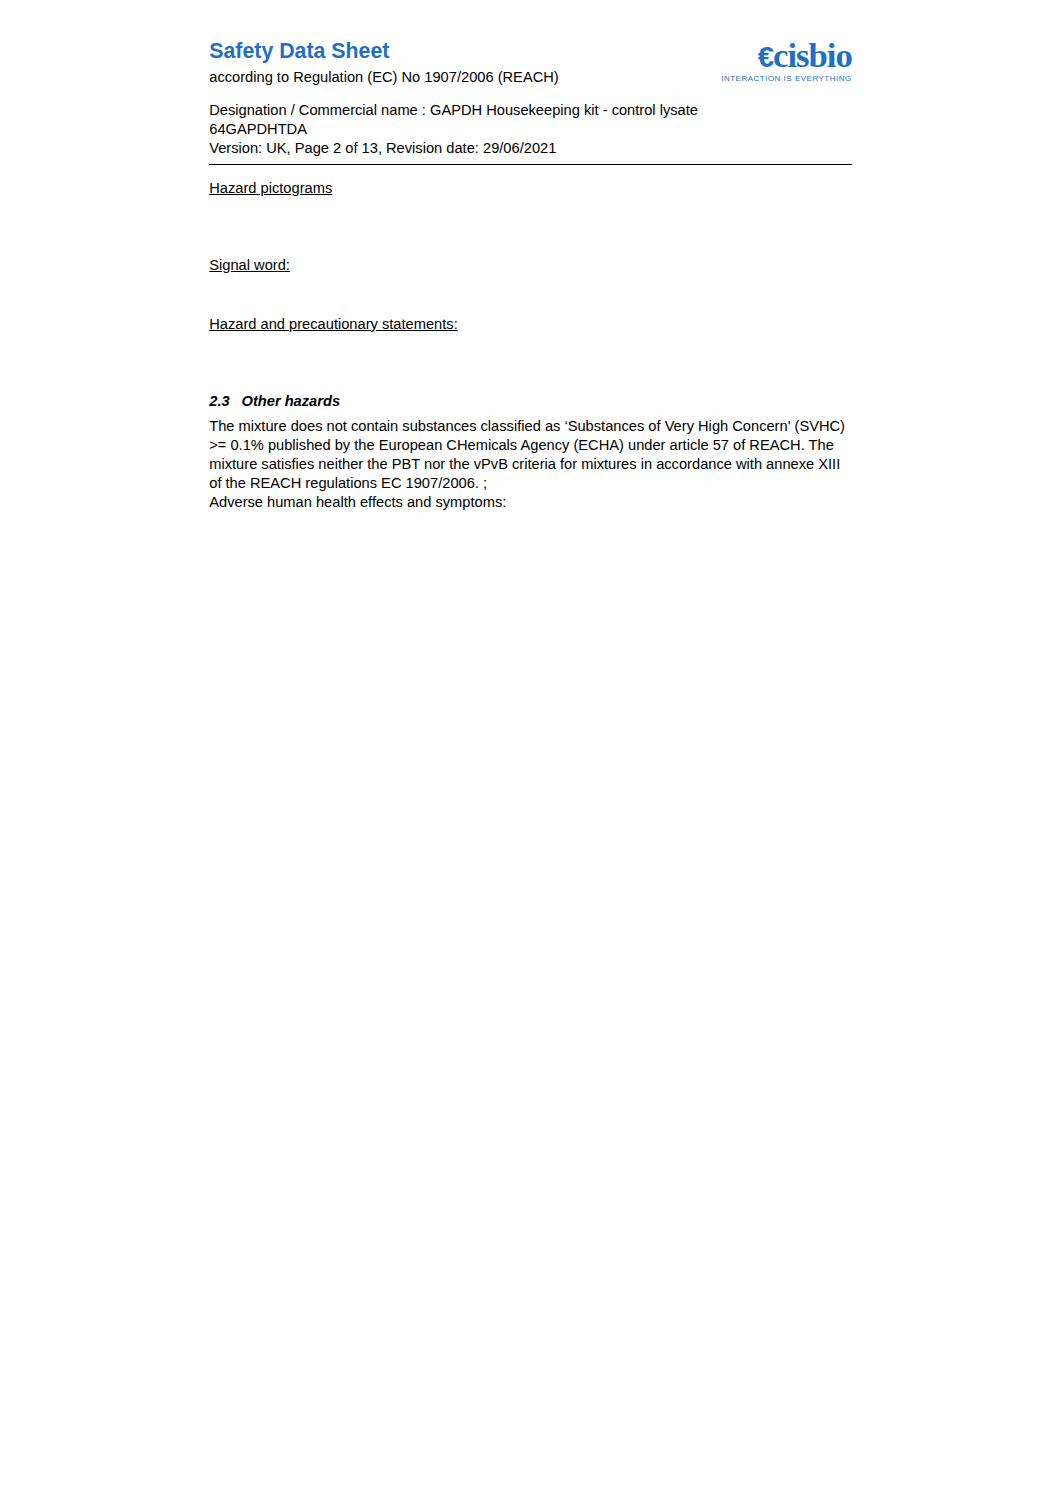Safety Data Sheet
according to Regulation (EC) No 1907/2006 (REACH)
Designation / Commercial name : GAPDH Housekeeping kit - control lysate 64GAPDHTDA
Version: UK, Page 2 of 13, Revision date: 29/06/2021
€cisbio
INTERACTION IS EVERYTHING
Hazard pictograms
Signal word:
Hazard and precautionary statements:
2.3 Other hazards
The mixture does not contain substances classified as ‘Substances of Very High Concern' (SVHC) >= 0.1% published by the European CHemicals Agency (ECHA) under article 57 of REACH. The mixture satisfies neither the PBT nor the vPvB criteria for mixtures in accordance with annexe XIII of the REACH regulations EC 1907/2006. ;
Adverse human health effects and symptoms: